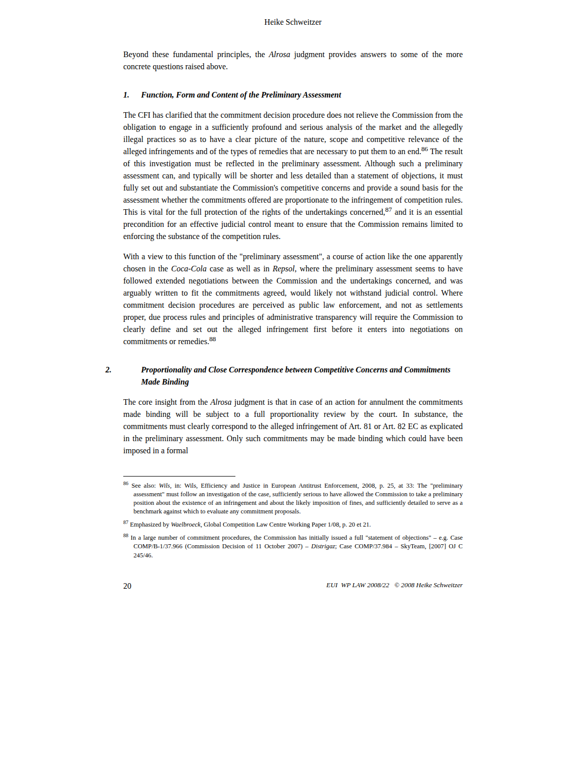Heike Schweitzer
Beyond these fundamental principles, the Alrosa judgment provides answers to some of the more concrete questions raised above.
1. Function, Form and Content of the Preliminary Assessment
The CFI has clarified that the commitment decision procedure does not relieve the Commission from the obligation to engage in a sufficiently profound and serious analysis of the market and the allegedly illegal practices so as to have a clear picture of the nature, scope and competitive relevance of the alleged infringements and of the types of remedies that are necessary to put them to an end.86 The result of this investigation must be reflected in the preliminary assessment. Although such a preliminary assessment can, and typically will be shorter and less detailed than a statement of objections, it must fully set out and substantiate the Commission's competitive concerns and provide a sound basis for the assessment whether the commitments offered are proportionate to the infringement of competition rules. This is vital for the full protection of the rights of the undertakings concerned,87 and it is an essential precondition for an effective judicial control meant to ensure that the Commission remains limited to enforcing the substance of the competition rules.
With a view to this function of the "preliminary assessment", a course of action like the one apparently chosen in the Coca-Cola case as well as in Repsol, where the preliminary assessment seems to have followed extended negotiations between the Commission and the undertakings concerned, and was arguably written to fit the commitments agreed, would likely not withstand judicial control. Where commitment decision procedures are perceived as public law enforcement, and not as settlements proper, due process rules and principles of administrative transparency will require the Commission to clearly define and set out the alleged infringement first before it enters into negotiations on commitments or remedies.88
2. Proportionality and Close Correspondence between Competitive Concerns and Commitments Made Binding
The core insight from the Alrosa judgment is that in case of an action for annulment the commitments made binding will be subject to a full proportionality review by the court. In substance, the commitments must clearly correspond to the alleged infringement of Art. 81 or Art. 82 EC as explicated in the preliminary assessment. Only such commitments may be made binding which could have been imposed in a formal
86 See also: Wils, in: Wils, Efficiency and Justice in European Antitrust Enforcement, 2008, p. 25, at 33: The "preliminary assessment" must follow an investigation of the case, sufficiently serious to have allowed the Commission to take a preliminary position about the existence of an infringement and about the likely imposition of fines, and sufficiently detailed to serve as a benchmark against which to evaluate any commitment proposals.
87 Emphasized by Waelbroeck, Global Competition Law Centre Working Paper 1/08, p. 20 et 21.
88 In a large number of commitment procedures, the Commission has initially issued a full "statement of objections" – e.g. Case COMP/B-1/37.966 (Commission Decision of 11 October 2007) – Distrigaz; Case COMP/37.984 – SkyTeam, [2007] OJ C 245/46.
20 EUI WP LAW 2008/22 © 2008 Heike Schweitzer